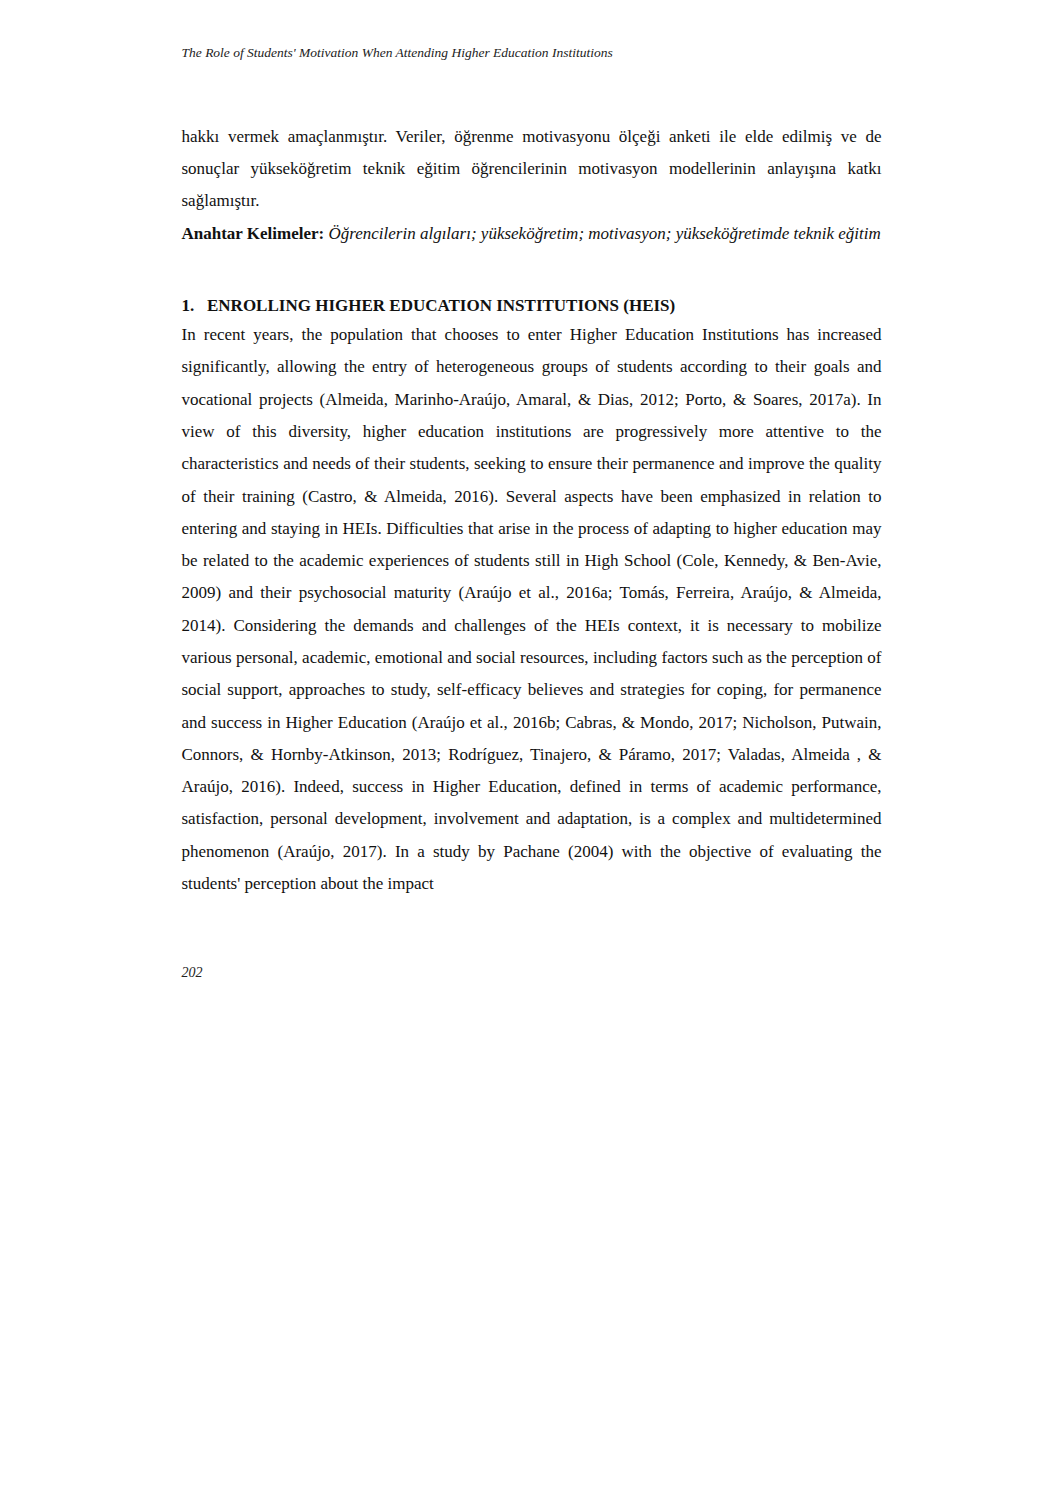The Role of Students' Motivation When Attending Higher Education Institutions
hakkı vermek amaçlanmıştır. Veriler, öğrenme motivasyonu ölçeği anketi ile elde edilmiş ve de sonuçlar yükseköğretim teknik eğitim öğrencilerinin motivasyon modellerinin anlayışına katkı sağlamıştır.
Anahtar Kelimeler: Öğrencilerin algıları; yükseköğretim; motivasyon; yükseköğretimde teknik eğitim
1. Enrolling Higher Education Institutions (HEIs)
In recent years, the population that chooses to enter Higher Education Institutions has increased significantly, allowing the entry of heterogeneous groups of students according to their goals and vocational projects (Almeida, Marinho-Araújo, Amaral, & Dias, 2012; Porto, & Soares, 2017a). In view of this diversity, higher education institutions are progressively more attentive to the characteristics and needs of their students, seeking to ensure their permanence and improve the quality of their training (Castro, & Almeida, 2016). Several aspects have been emphasized in relation to entering and staying in HEIs. Difficulties that arise in the process of adapting to higher education may be related to the academic experiences of students still in High School (Cole, Kennedy, & Ben-Avie, 2009) and their psychosocial maturity (Araújo et al., 2016a; Tomás, Ferreira, Araújo, & Almeida, 2014). Considering the demands and challenges of the HEIs context, it is necessary to mobilize various personal, academic, emotional and social resources, including factors such as the perception of social support, approaches to study, self-efficacy believes and strategies for coping, for permanence and success in Higher Education (Araújo et al., 2016b; Cabras, & Mondo, 2017; Nicholson, Putwain, Connors, & Hornby-Atkinson, 2013; Rodríguez, Tinajero, & Páramo, 2017; Valadas, Almeida , & Araújo, 2016). Indeed, success in Higher Education, defined in terms of academic performance, satisfaction, personal development, involvement and adaptation, is a complex and multidetermined phenomenon (Araújo, 2017). In a study by Pachane (2004) with the objective of evaluating the students' perception about the impact
202